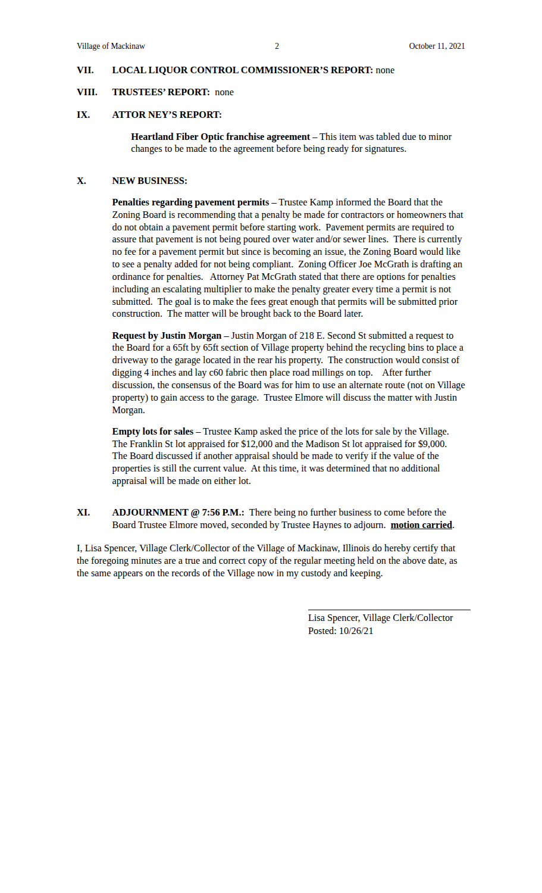Village of Mackinaw
2
October 11, 2021
VII.
LOCAL LIQUOR CONTROL COMMISSIONER’S REPORT: none
VIII.
TRUSTEES’ REPORT: none
IX.
ATTOR NEY’S REPORT:
Heartland Fiber Optic franchise agreement – This item was tabled due to minor changes to be made to the agreement before being ready for signatures.
X.
NEW BUSINESS:
Penalties regarding pavement permits – Trustee Kamp informed the Board that the Zoning Board is recommending that a penalty be made for contractors or homeowners that do not obtain a pavement permit before starting work. Pavement permits are required to assure that pavement is not being poured over water and/or sewer lines. There is currently no fee for a pavement permit but since is becoming an issue, the Zoning Board would like to see a penalty added for not being compliant. Zoning Officer Joe McGrath is drafting an ordinance for penalties. Attorney Pat McGrath stated that there are options for penalties including an escalating multiplier to make the penalty greater every time a permit is not submitted. The goal is to make the fees great enough that permits will be submitted prior construction. The matter will be brought back to the Board later.
Request by Justin Morgan – Justin Morgan of 218 E. Second St submitted a request to the Board for a 65ft by 65ft section of Village property behind the recycling bins to place a driveway to the garage located in the rear his property. The construction would consist of digging 4 inches and lay c60 fabric then place road millings on top. After further discussion, the consensus of the Board was for him to use an alternate route (not on Village property) to gain access to the garage. Trustee Elmore will discuss the matter with Justin Morgan.
Empty lots for sales – Trustee Kamp asked the price of the lots for sale by the Village. The Franklin St lot appraised for $12,000 and the Madison St lot appraised for $9,000. The Board discussed if another appraisal should be made to verify if the value of the properties is still the current value. At this time, it was determined that no additional appraisal will be made on either lot.
XI.
ADJOURNMENT @ 7:56 P.M.: There being no further business to come before the Board Trustee Elmore moved, seconded by Trustee Haynes to adjourn. motion carried.
I, Lisa Spencer, Village Clerk/Collector of the Village of Mackinaw, Illinois do hereby certify that the foregoing minutes are a true and correct copy of the regular meeting held on the above date, as the same appears on the records of the Village now in my custody and keeping.
Lisa Spencer, Village Clerk/Collector
Posted: 10/26/21